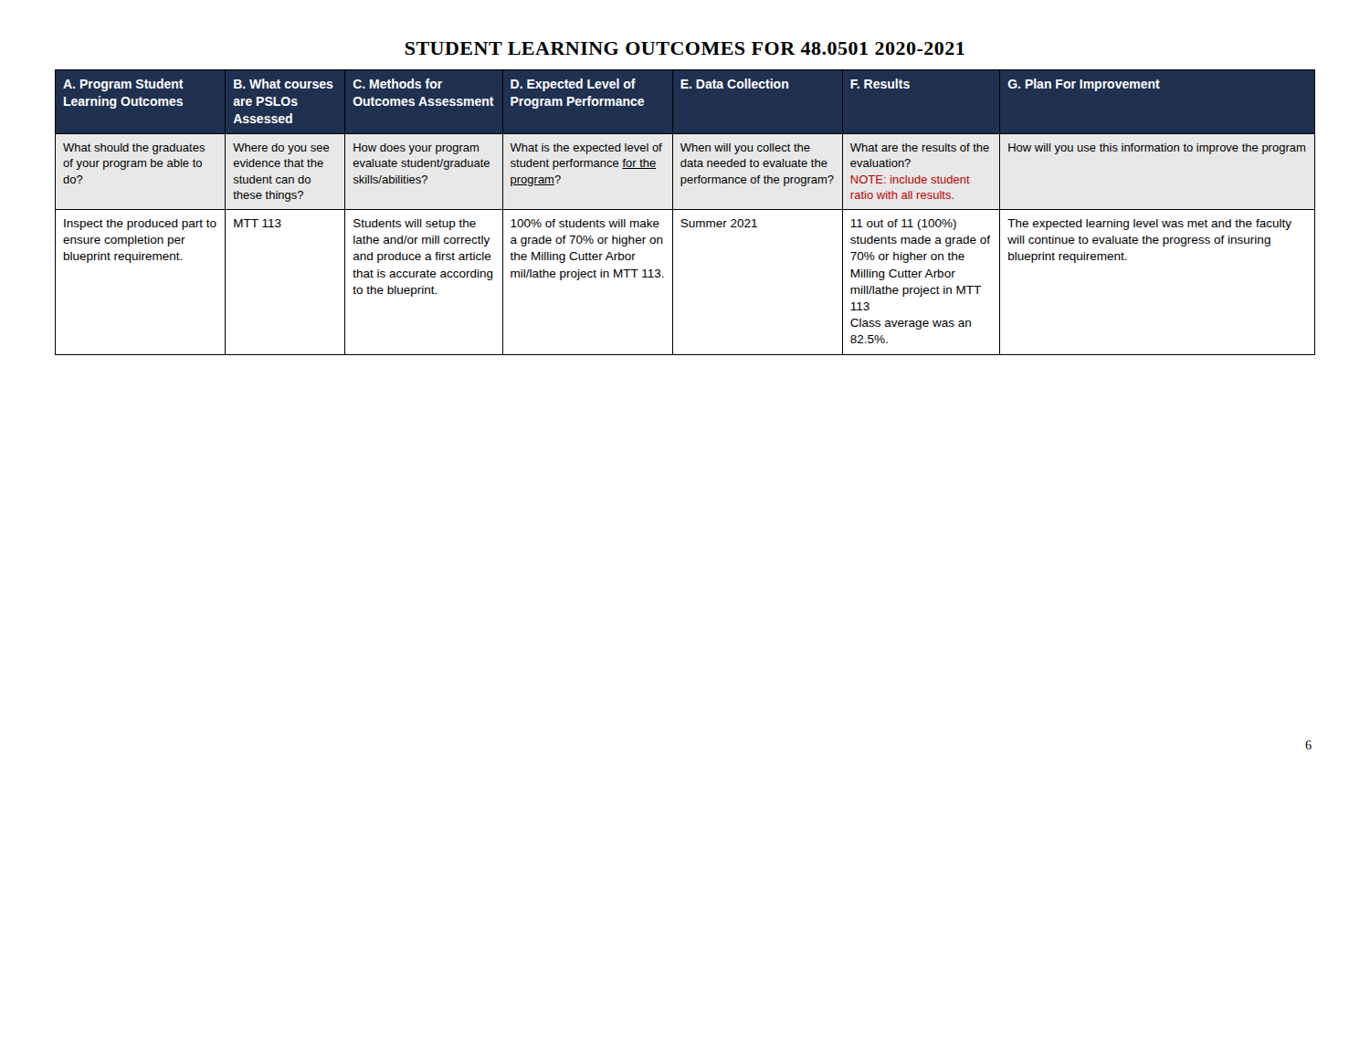STUDENT LEARNING OUTCOMES FOR 48.0501 2020-2021
| A. Program Student Learning Outcomes | B. What courses are PSLOs Assessed | C. Methods for Outcomes Assessment | D. Expected Level of Program Performance | E. Data Collection | F. Results | G. Plan For Improvement |
| --- | --- | --- | --- | --- | --- | --- |
| What should the graduates of your program be able to do? | Where do you see evidence that the student can do these things? | How does your program evaluate student/graduate skills/abilities? | What is the expected level of student performance for the program ? | When will you collect the data needed to evaluate the performance of the program? | What are the results of the evaluation? NOTE: include student ratio with all results. | How will you use this information to improve the program |
| Inspect the produced part to ensure completion per blueprint requirement. | MTT 113 | Students will setup the lathe and/or mill correctly and produce a first article that is accurate according to the blueprint. | 100% of students will make a grade of 70% or higher on the Milling Cutter Arbor mil/lathe project in MTT 113. | Summer 2021 | 11 out of 11 (100%) students made a grade of 70% or higher on the Milling Cutter Arbor mill/lathe project in MTT 113 Class average was an 82.5%. | The expected learning level was met and the faculty will continue to evaluate the progress of insuring blueprint requirement. |
6